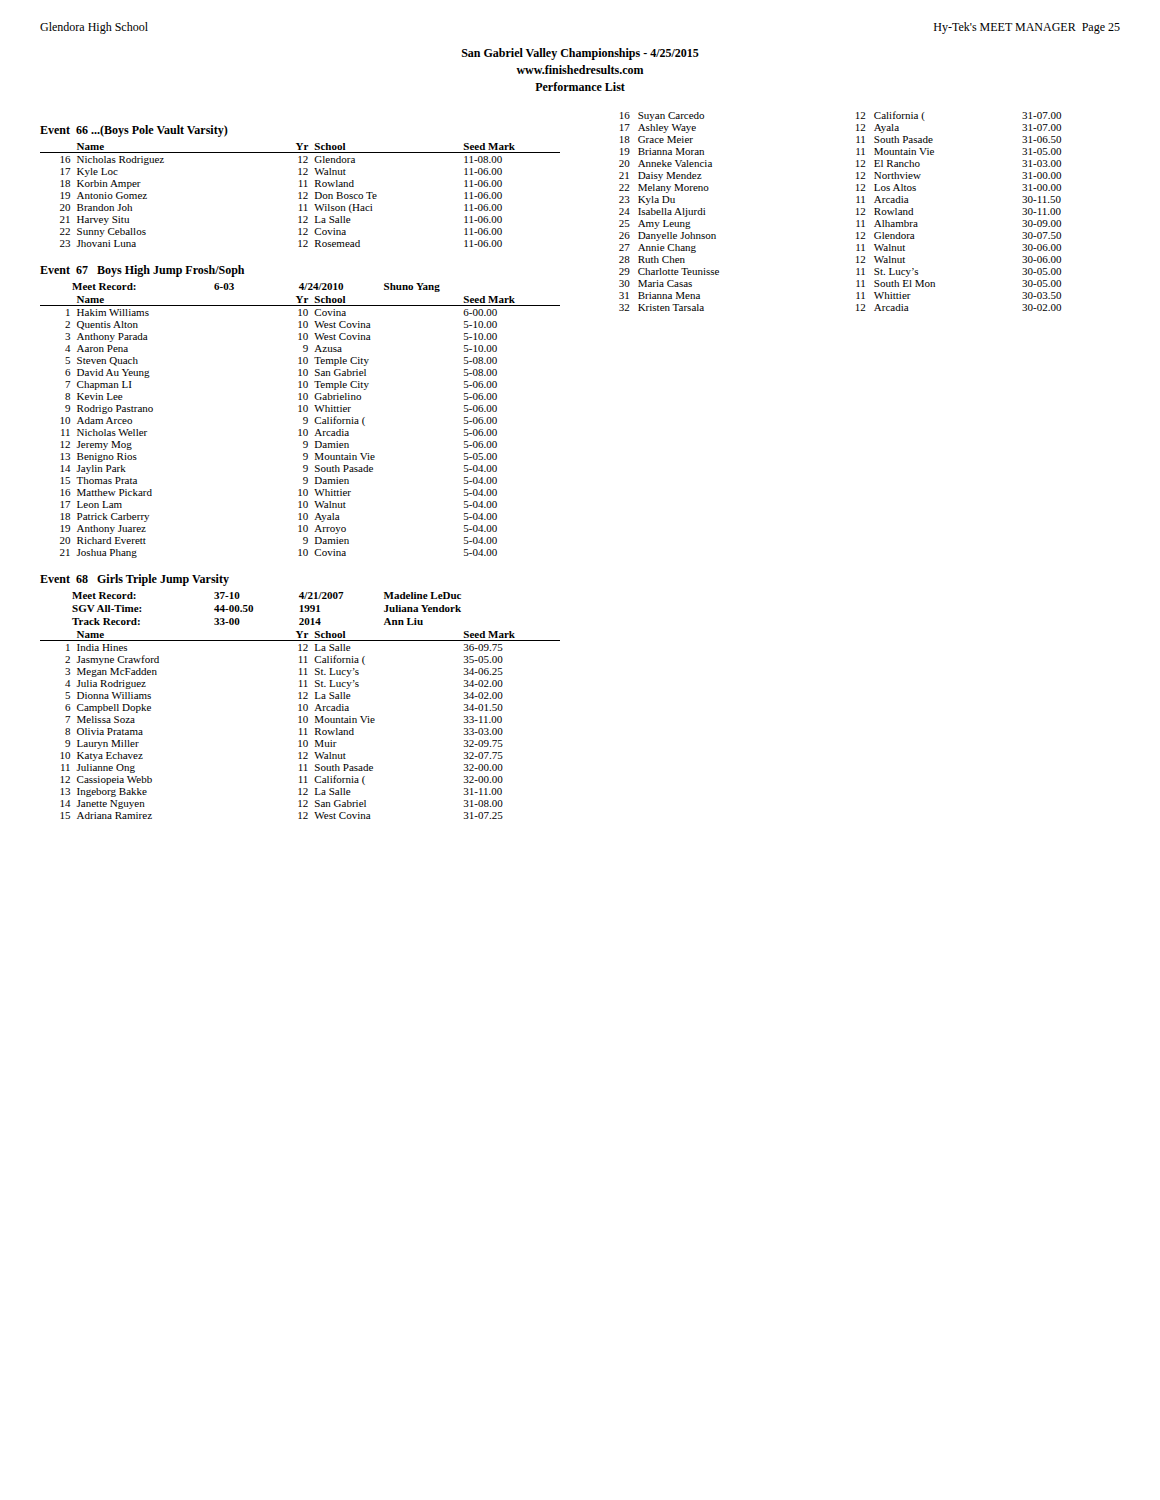Glendora High School
Hy-Tek's MEET MANAGER Page 25
San Gabriel Valley Championships - 4/25/2015
www.finishedresults.com
Performance List
Event 66 ...(Boys Pole Vault Varsity)
| | Name | Yr | School | Seed Mark |
| --- | --- | --- | --- | --- |
| 16 | Nicholas Rodriguez | 12 | Glendora | 11-08.00 |
| 17 | Kyle Loc | 12 | Walnut | 11-06.00 |
| 18 | Korbin Amper | 11 | Rowland | 11-06.00 |
| 19 | Antonio Gomez | 12 | Don Bosco Te | 11-06.00 |
| 20 | Brandon Joh | 11 | Wilson (Haci | 11-06.00 |
| 21 | Harvey Situ | 12 | La Salle | 11-06.00 |
| 22 | Sunny Ceballos | 12 | Covina | 11-06.00 |
| 23 | Jhovani Luna | 12 | Rosemead | 11-06.00 |
Event 67 Boys High Jump Frosh/Soph
| | Meet Record: | 6-03 | 4/24/2010 | Shuno Yang |
| | Name | Yr | School | Seed Mark |
| --- | --- | --- | --- | --- |
| 1 | Hakim Williams | 10 | Covina | 6-00.00 |
| 2 | Quentis Alton | 10 | West Covina | 5-10.00 |
| 3 | Anthony Parada | 10 | West Covina | 5-10.00 |
| 4 | Aaron Pena | 9 | Azusa | 5-10.00 |
| 5 | Steven Quach | 10 | Temple City | 5-08.00 |
| 6 | David Au Yeung | 10 | San Gabriel | 5-08.00 |
| 7 | Chapman LI | 10 | Temple City | 5-06.00 |
| 8 | Kevin Lee | 10 | Gabrielino | 5-06.00 |
| 9 | Rodrigo Pastrano | 10 | Whittier | 5-06.00 |
| 10 | Adam Arceo | 9 | California ( | 5-06.00 |
| 11 | Nicholas Weller | 10 | Arcadia | 5-06.00 |
| 12 | Jeremy Mog | 9 | Damien | 5-06.00 |
| 13 | Benigno Rios | 9 | Mountain Vie | 5-05.00 |
| 14 | Jaylin Park | 9 | South Pasade | 5-04.00 |
| 15 | Thomas Prata | 9 | Damien | 5-04.00 |
| 16 | Matthew Pickard | 10 | Whittier | 5-04.00 |
| 17 | Leon Lam | 10 | Walnut | 5-04.00 |
| 18 | Patrick Carberry | 10 | Ayala | 5-04.00 |
| 19 | Anthony Juarez | 10 | Arroyo | 5-04.00 |
| 20 | Richard Everett | 9 | Damien | 5-04.00 |
| 21 | Joshua Phang | 10 | Covina | 5-04.00 |
Event 68 Girls Triple Jump Varsity
| | Meet Record: | 37-10 | 4/21/2007 | Madeline LeDuc |
| | SGV All-Time: | 44-00.50 | 1991 | Juliana Yendork |
| | Track Record: | 33-00 | 2014 | Ann Liu |
| | Name | Yr | School | Seed Mark |
| --- | --- | --- | --- | --- |
| 1 | India Hines | 12 | La Salle | 36-09.75 |
| 2 | Jasmyne Crawford | 11 | California ( | 35-05.00 |
| 3 | Megan McFadden | 11 | St. Lucy’s | 34-06.25 |
| 4 | Julia Rodriguez | 11 | St. Lucy’s | 34-02.00 |
| 5 | Dionna Williams | 12 | La Salle | 34-02.00 |
| 6 | Campbell Dopke | 10 | Arcadia | 34-01.50 |
| 7 | Melissa Soza | 10 | Mountain Vie | 33-11.00 |
| 8 | Olivia Pratama | 11 | Rowland | 33-03.00 |
| 9 | Lauryn Miller | 10 | Muir | 32-09.75 |
| 10 | Katya Echavez | 12 | Walnut | 32-07.75 |
| 11 | Julianne Ong | 11 | South Pasade | 32-00.00 |
| 12 | Cassiopeia Webb | 11 | California ( | 32-00.00 |
| 13 | Ingeborg Bakke | 12 | La Salle | 31-11.00 |
| 14 | Janette Nguyen | 12 | San Gabriel | 31-08.00 |
| 15 | Adriana Ramirez | 12 | West Covina | 31-07.25 |
| 16 | Suyan Carcedo | 12 | California ( | 31-07.00 |
| 17 | Ashley Waye | 12 | Ayala | 31-07.00 |
| 18 | Grace Meier | 11 | South Pasade | 31-06.50 |
| 19 | Brianna Moran | 11 | Mountain Vie | 31-05.00 |
| 20 | Anneke Valencia | 12 | El Rancho | 31-03.00 |
| 21 | Daisy Mendez | 12 | Northview | 31-00.00 |
| 22 | Melany Moreno | 12 | Los Altos | 31-00.00 |
| 23 | Kyla Du | 11 | Arcadia | 30-11.50 |
| 24 | Isabella Aljurdi | 12 | Rowland | 30-11.00 |
| 25 | Amy Leung | 11 | Alhambra | 30-09.00 |
| 26 | Danyelle Johnson | 12 | Glendora | 30-07.50 |
| 27 | Annie Chang | 11 | Walnut | 30-06.00 |
| 28 | Ruth Chen | 12 | Walnut | 30-06.00 |
| 29 | Charlotte Teunisse | 11 | St. Lucy’s | 30-05.00 |
| 30 | Maria Casas | 11 | South El Mon | 30-05.00 |
| 31 | Brianna Mena | 11 | Whittier | 30-03.50 |
| 32 | Kristen Tarsala | 12 | Arcadia | 30-02.00 |